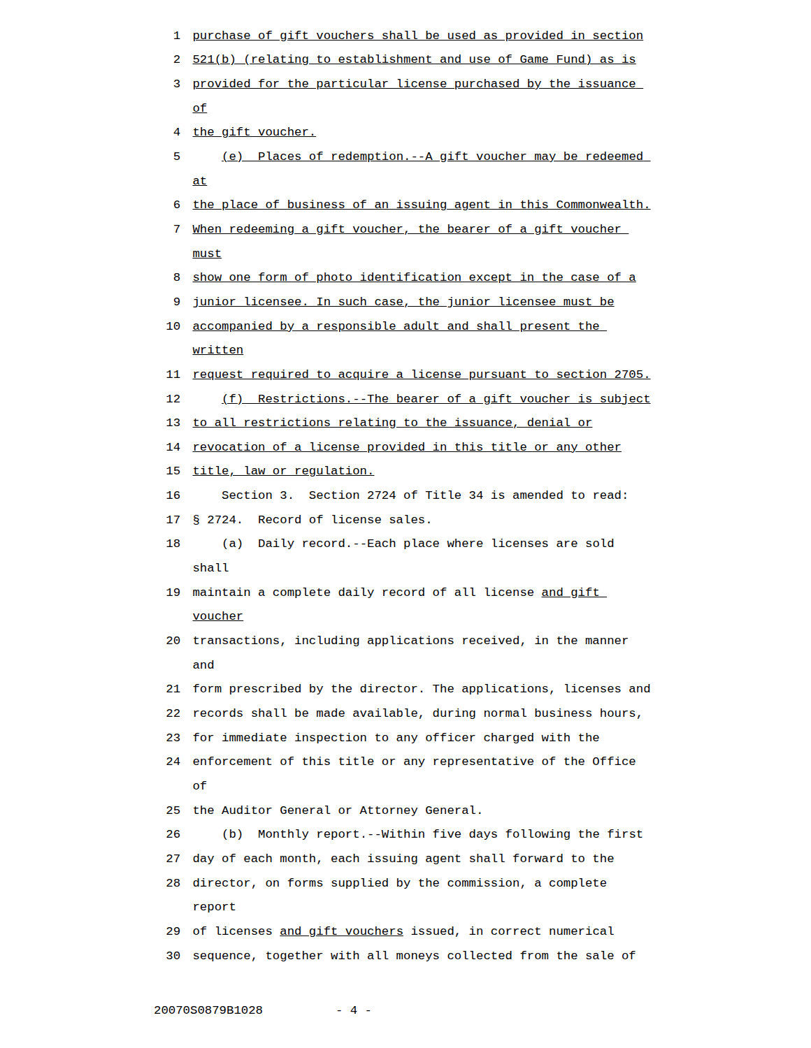purchase of gift vouchers shall be used as provided in section
521(b) (relating to establishment and use of Game Fund) as is
provided for the particular license purchased by the issuance of
the gift voucher.
(e) Places of redemption.--A gift voucher may be redeemed at
the place of business of an issuing agent in this Commonwealth.
When redeeming a gift voucher, the bearer of a gift voucher must
show one form of photo identification except in the case of a
junior licensee. In such case, the junior licensee must be
accompanied by a responsible adult and shall present the written
request required to acquire a license pursuant to section 2705.
(f) Restrictions.--The bearer of a gift voucher is subject
to all restrictions relating to the issuance, denial or
revocation of a license provided in this title or any other
title, law or regulation.
Section 3. Section 2724 of Title 34 is amended to read:
§ 2724. Record of license sales.
(a) Daily record.--Each place where licenses are sold shall
maintain a complete daily record of all license and gift voucher
transactions, including applications received, in the manner and
form prescribed by the director. The applications, licenses and
records shall be made available, during normal business hours,
for immediate inspection to any officer charged with the
enforcement of this title or any representative of the Office of
the Auditor General or Attorney General.
(b) Monthly report.--Within five days following the first
day of each month, each issuing agent shall forward to the
director, on forms supplied by the commission, a complete report
of licenses and gift vouchers issued, in correct numerical
sequence, together with all moneys collected from the sale of
20070S0879B1028 - 4 -